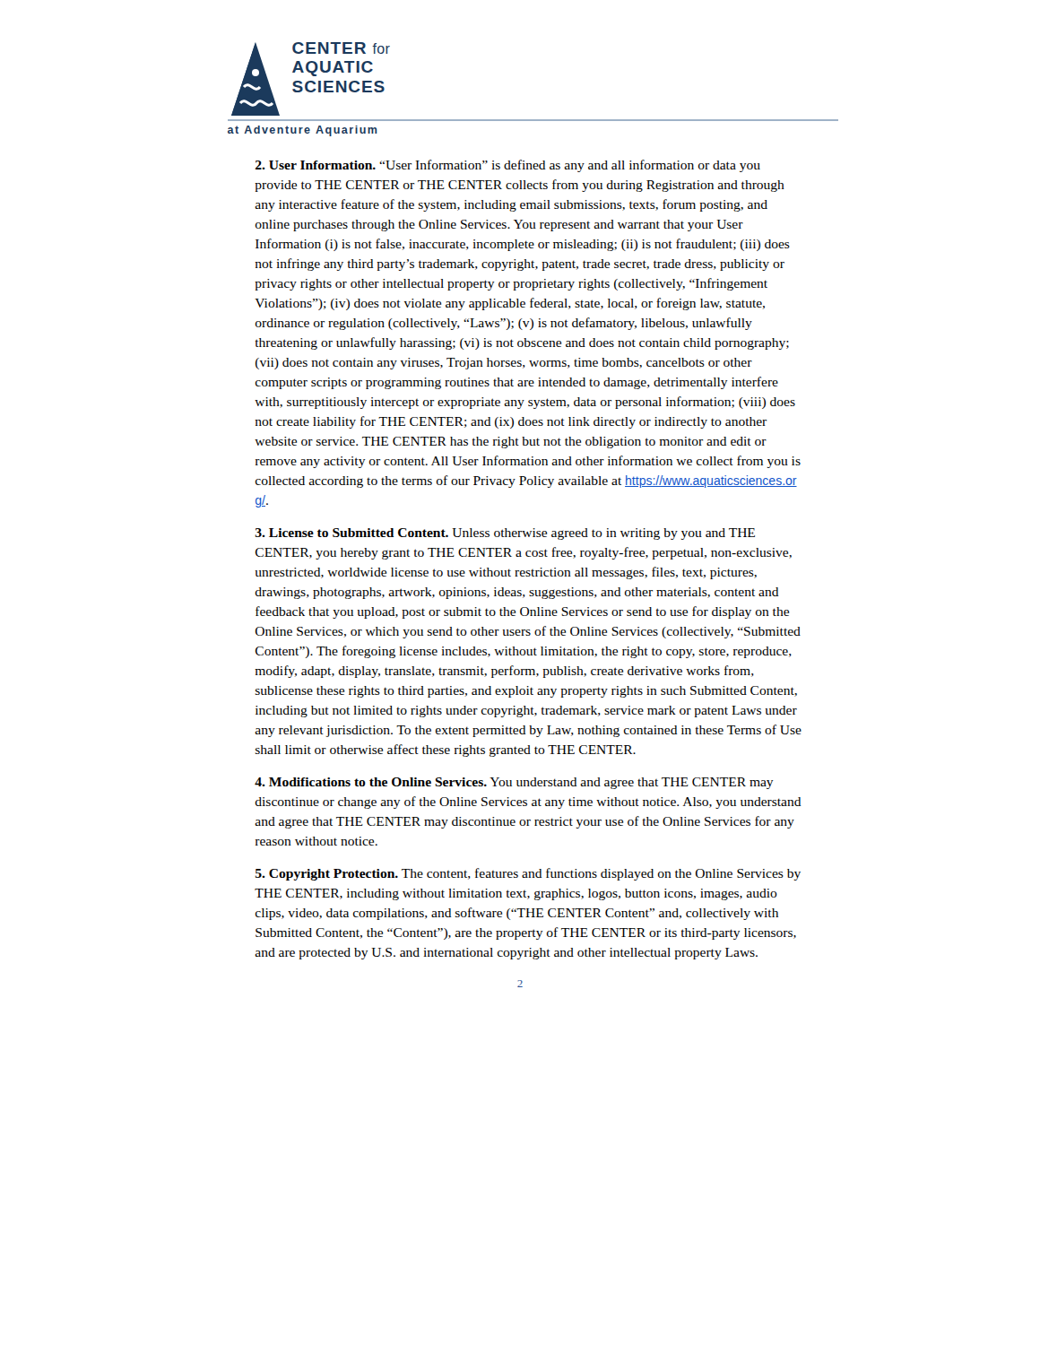CENTER for
AQUATIC
SCIENCES
at Adventure Aquarium
2. User Information. “User Information” is defined as any and all information or data you provide to THE CENTER or THE CENTER collects from you during Registration and through any interactive feature of the system, including email submissions, texts, forum posting, and online purchases through the Online Services. You represent and warrant that your User Information (i) is not false, inaccurate, incomplete or misleading; (ii) is not fraudulent; (iii) does not infringe any third party’s trademark, copyright, patent, trade secret, trade dress, publicity or privacy rights or other intellectual property or proprietary rights (collectively, “Infringement Violations”); (iv) does not violate any applicable federal, state, local, or foreign law, statute, ordinance or regulation (collectively, “Laws”); (v) is not defamatory, libelous, unlawfully threatening or unlawfully harassing; (vi) is not obscene and does not contain child pornography; (vii) does not contain any viruses, Trojan horses, worms, time bombs, cancelbots or other computer scripts or programming routines that are intended to damage, detrimentally interfere with, surreptitiously intercept or expropriate any system, data or personal information; (viii) does not create liability for THE CENTER; and (ix) does not link directly or indirectly to another website or service. THE CENTER has the right but not the obligation to monitor and edit or remove any activity or content. All User Information and other information we collect from you is collected according to the terms of our Privacy Policy available at https://www.aquaticsciences.org/.
3. License to Submitted Content. Unless otherwise agreed to in writing by you and THE CENTER, you hereby grant to THE CENTER a cost free, royalty-free, perpetual, non-exclusive, unrestricted, worldwide license to use without restriction all messages, files, text, pictures, drawings, photographs, artwork, opinions, ideas, suggestions, and other materials, content and feedback that you upload, post or submit to the Online Services or send to use for display on the Online Services, or which you send to other users of the Online Services (collectively, “Submitted Content”). The foregoing license includes, without limitation, the right to copy, store, reproduce, modify, adapt, display, translate, transmit, perform, publish, create derivative works from, sublicense these rights to third parties, and exploit any property rights in such Submitted Content, including but not limited to rights under copyright, trademark, service mark or patent Laws under any relevant jurisdiction. To the extent permitted by Law, nothing contained in these Terms of Use shall limit or otherwise affect these rights granted to THE CENTER.
4. Modifications to the Online Services. You understand and agree that THE CENTER may discontinue or change any of the Online Services at any time without notice. Also, you understand and agree that THE CENTER may discontinue or restrict your use of the Online Services for any reason without notice.
5. Copyright Protection. The content, features and functions displayed on the Online Services by THE CENTER, including without limitation text, graphics, logos, button icons, images, audio clips, video, data compilations, and software (“THE CENTER Content” and, collectively with Submitted Content, the “Content”), are the property of THE CENTER or its third-party licensors, and are protected by U.S. and international copyright and other intellectual property Laws.
2